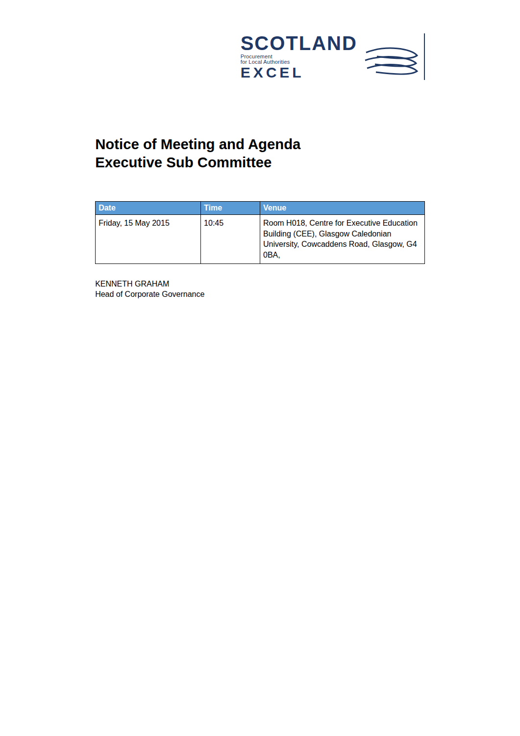SCOTLAND Procurement
for Local Authorities EXCEL
Notice of Meeting and AgendaExecutive Sub Committee
| Date | Time | Venue |
| --- | --- | --- |
| Friday, 15 May 2015 | 10:45 | Room H018, Centre for Executive Education Building (CEE), Glasgow Caledonian University, Cowcaddens Road, Glasgow, G4 0BA, |
KENNETH GRAHAM
Head of Corporate Governance